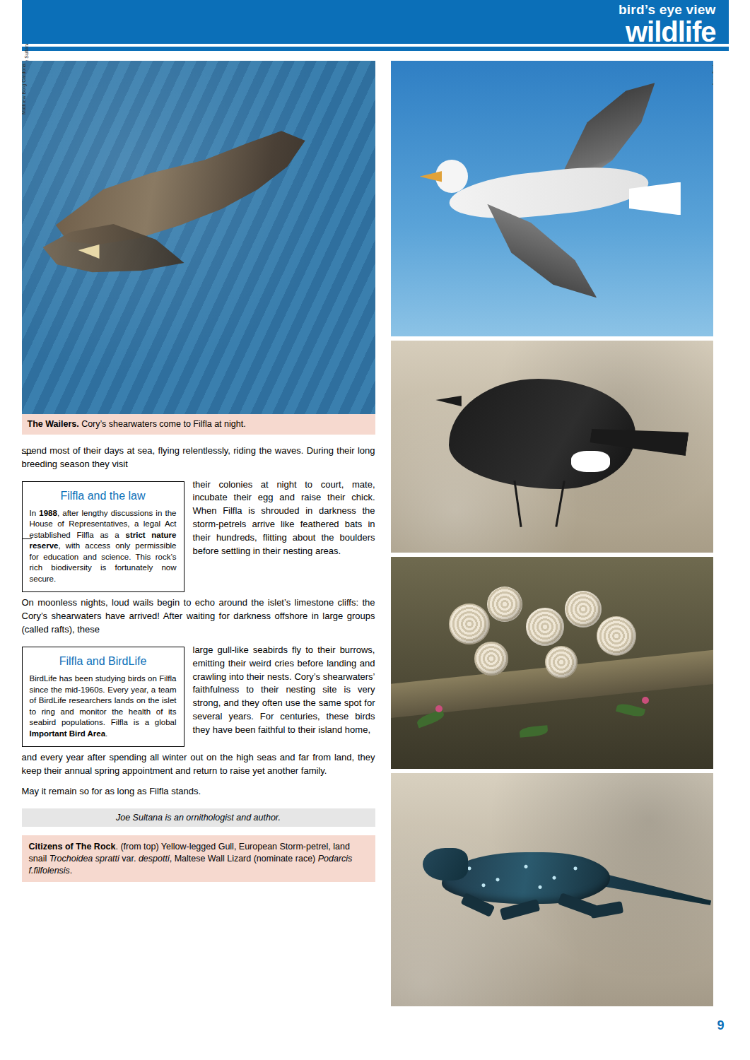Joe Sultana
bird’s eye view
wildlife
Matthew Borg Cardona
The Wailers. Cory’s shearwaters come to Filfla at night.
spend most of their days at sea, flying relentlessly, riding the waves. During their long breeding season they visit
Filfla and the law
In 1988, after lengthy discussions in the House of Representatives, a legal Act established Filfla as a strict nature reserve, with access only permissible for education and science. This rock’s rich biodiversity is fortunately now secure.
their colonies at night to court, mate, incubate their egg and raise their chick. When Filfla is shrouded in darkness the storm-petrels arrive like feathered bats in their hundreds, flitting about the boulders before settling in their nesting areas.
On moonless nights, loud wails begin to echo around the islet’s limestone cliffs: the Cory’s shearwaters have arrived! After waiting for darkness offshore in large groups (called rafts), these
Filfla and BirdLife
BirdLife has been studying birds on Filfla since the mid-1960s. Every year, a team of BirdLife researchers lands on the islet to ring and monitor the health of its seabird populations. Filfla is a global Important Bird Area.
large gull-like seabirds fly to their burrows, emitting their weird cries before landing and crawling into their nests. Cory’s shearwaters’ faithfulness to their nesting site is very strong, and they often use the same spot for several years. For centuries, these birds they have been faithful to their island home,
and every year after spending all winter out on the high seas and far from land, they keep their annual spring appointment and return to raise yet another family.
May it remain so for as long as Filfla stands.
Joe Sultana is an ornithologist and author.
Citizens of The Rock. (from top) Yellow-legged Gull, European Storm-petrel, land snail Trochoidea spratti var. despotti, Maltese Wall Lizard (nominate race) Podarcis f.filfolensis.
Aron Tanti
John J. Borg
Joe Sultana
Joe Sultana
9